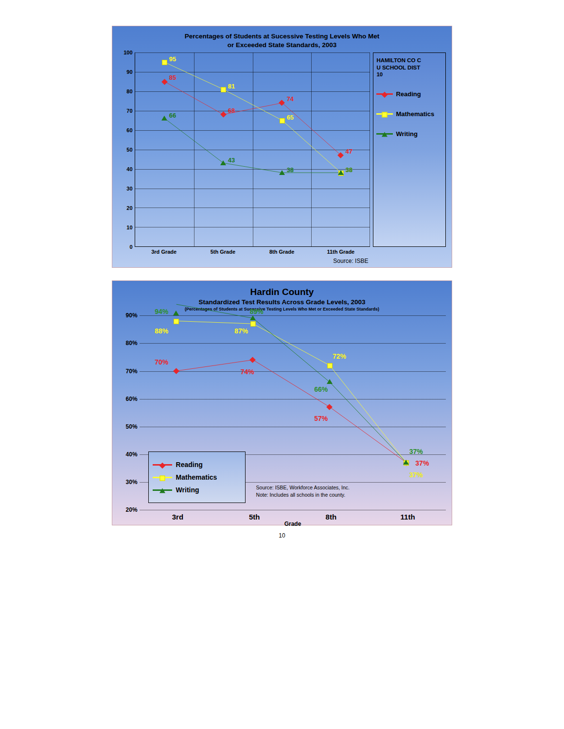Percentages of Students at Sucessive Testing Levels Who Met
or Exceeded State Standards, 2003
100 90 80 70 60 50 40 30 20 10 0
85
68
74
47
95
81
65
38
66
43
38
38
HAMILTON CO C
U SCHOOL DIST
10
Reading
Mathematics
Writing
3rd Grade
5th Grade
8th Grade
11th Grade
Source: ISBE
Hardin County
Standardized Test Results Across Grade Levels, 2003
(Percentages of Students at Sucessive Testing Levels Who Met or Exceeded State Standards)
90% 80% 70% 60% 50% 40% 30% 20%
Reading: 70,74,57,37 -> y = (90-v)/70*100
94%
89%
66%
37%
88%
87%
72%
37%
70%
74%
57%
37%
Reading
Mathematics
Writing
Source: ISBE, Workforce Associates, Inc.
Note: Includes all schools in the county.
3rd
5th
8th
11th
Grade
10